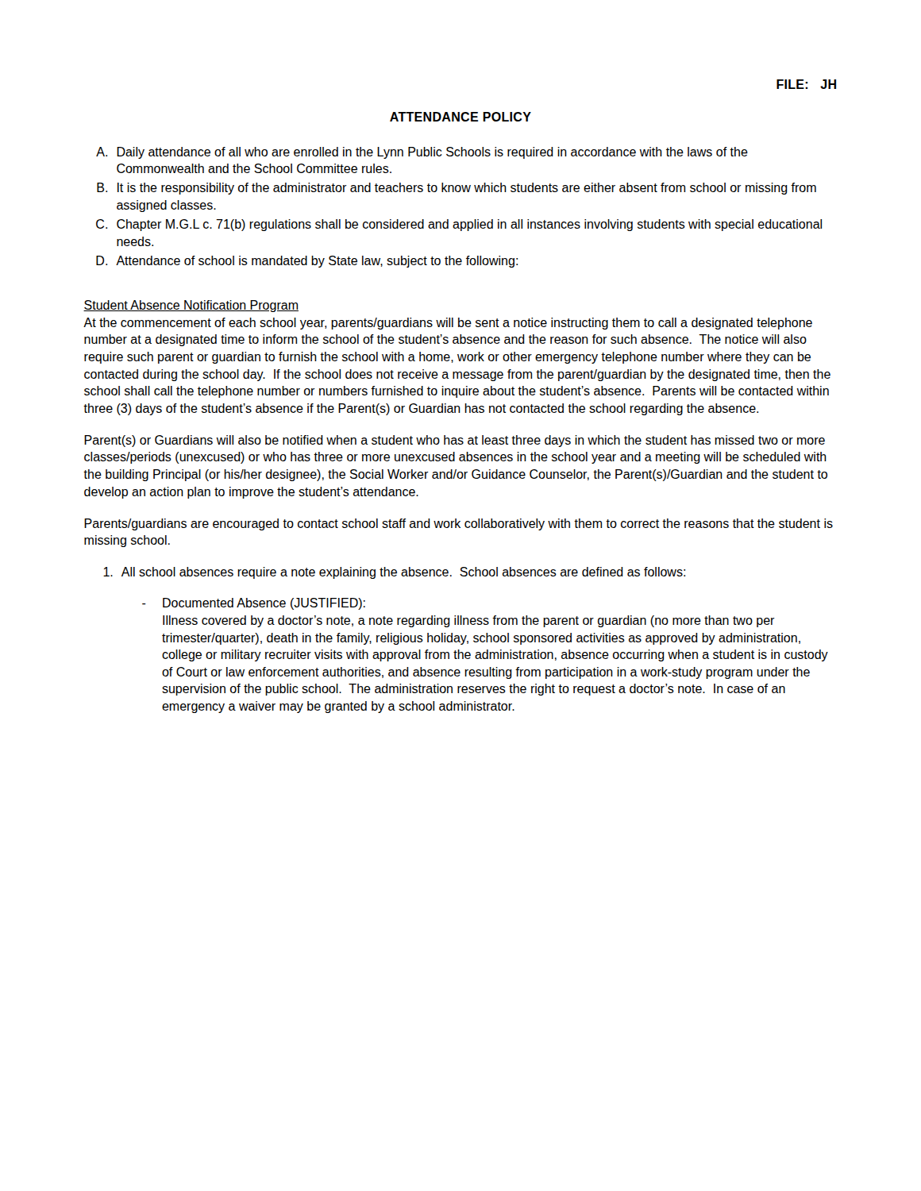FILE: JH
ATTENDANCE POLICY
Daily attendance of all who are enrolled in the Lynn Public Schools is required in accordance with the laws of the Commonwealth and the School Committee rules.
It is the responsibility of the administrator and teachers to know which students are either absent from school or missing from assigned classes.
Chapter M.G.L c. 71(b) regulations shall be considered and applied in all instances involving students with special educational needs.
Attendance of school is mandated by State law, subject to the following:
Student Absence Notification Program
At the commencement of each school year, parents/guardians will be sent a notice instructing them to call a designated telephone number at a designated time to inform the school of the student’s absence and the reason for such absence. The notice will also require such parent or guardian to furnish the school with a home, work or other emergency telephone number where they can be contacted during the school day. If the school does not receive a message from the parent/guardian by the designated time, then the school shall call the telephone number or numbers furnished to inquire about the student’s absence. Parents will be contacted within three (3) days of the student’s absence if the Parent(s) or Guardian has not contacted the school regarding the absence.
Parent(s) or Guardians will also be notified when a student who has at least three days in which the student has missed two or more classes/periods (unexcused) or who has three or more unexcused absences in the school year and a meeting will be scheduled with the building Principal (or his/her designee), the Social Worker and/or Guidance Counselor, the Parent(s)/Guardian and the student to develop an action plan to improve the student’s attendance.
Parents/guardians are encouraged to contact school staff and work collaboratively with them to correct the reasons that the student is missing school.
All school absences require a note explaining the absence. School absences are defined as follows:
Documented Absence (JUSTIFIED): Illness covered by a doctor’s note, a note regarding illness from the parent or guardian (no more than two per trimester/quarter), death in the family, religious holiday, school sponsored activities as approved by administration, college or military recruiter visits with approval from the administration, absence occurring when a student is in custody of Court or law enforcement authorities, and absence resulting from participation in a work-study program under the supervision of the public school. The administration reserves the right to request a doctor’s note. In case of an emergency a waiver may be granted by a school administrator.